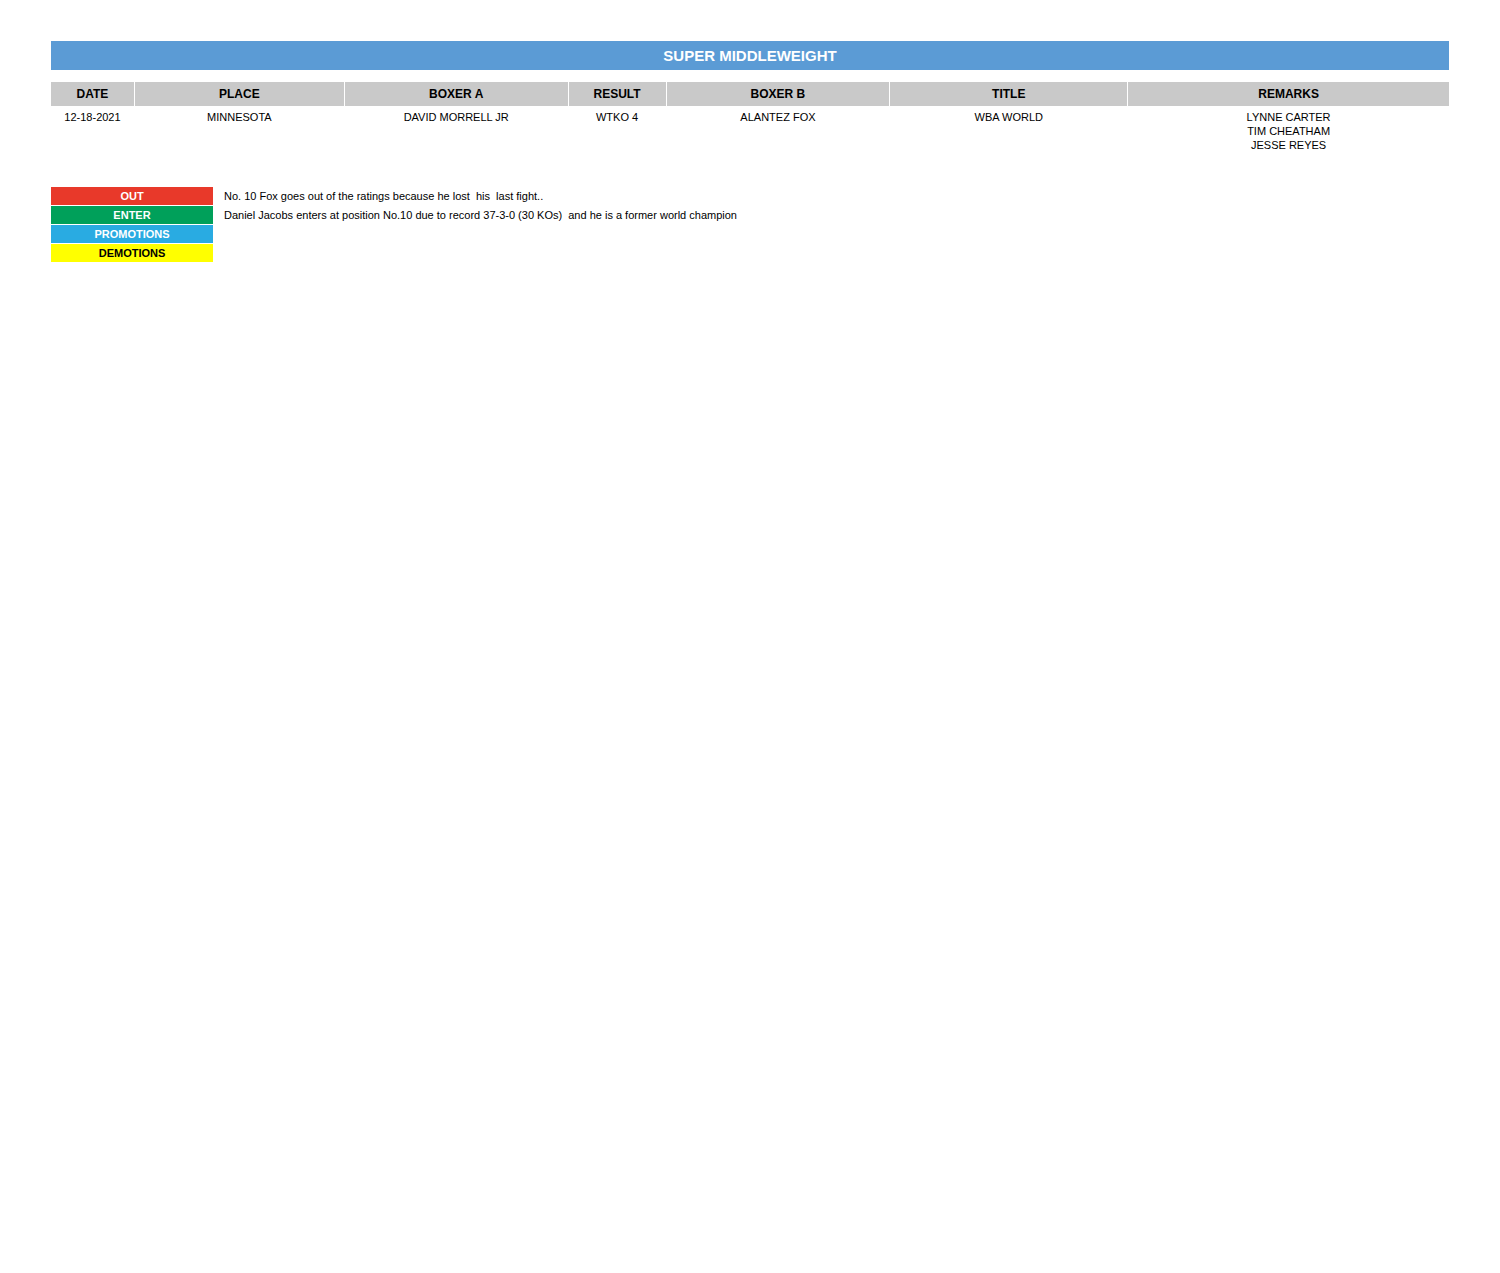| SUPER MIDDLEWEIGHT |
| DATE | PLACE | BOXER A | RESULT | BOXER B | TITLE | REMARKS |
| 12-18-2021 | MINNESOTA | DAVID MORRELL JR | WTKO 4 | ALANTEZ FOX | WBA WORLD | LYNNE CARTER TIM CHEATHAM JESSE REYES |
| OUT | No. 10 Fox goes out of the ratings because he lost his last fight.. |
| ENTER | Daniel Jacobs enters at position No.10 due to record 37-3-0 (30 KOs) and he is a former world champion |
| PROMOTIONS | |
| DEMOTIONS | |